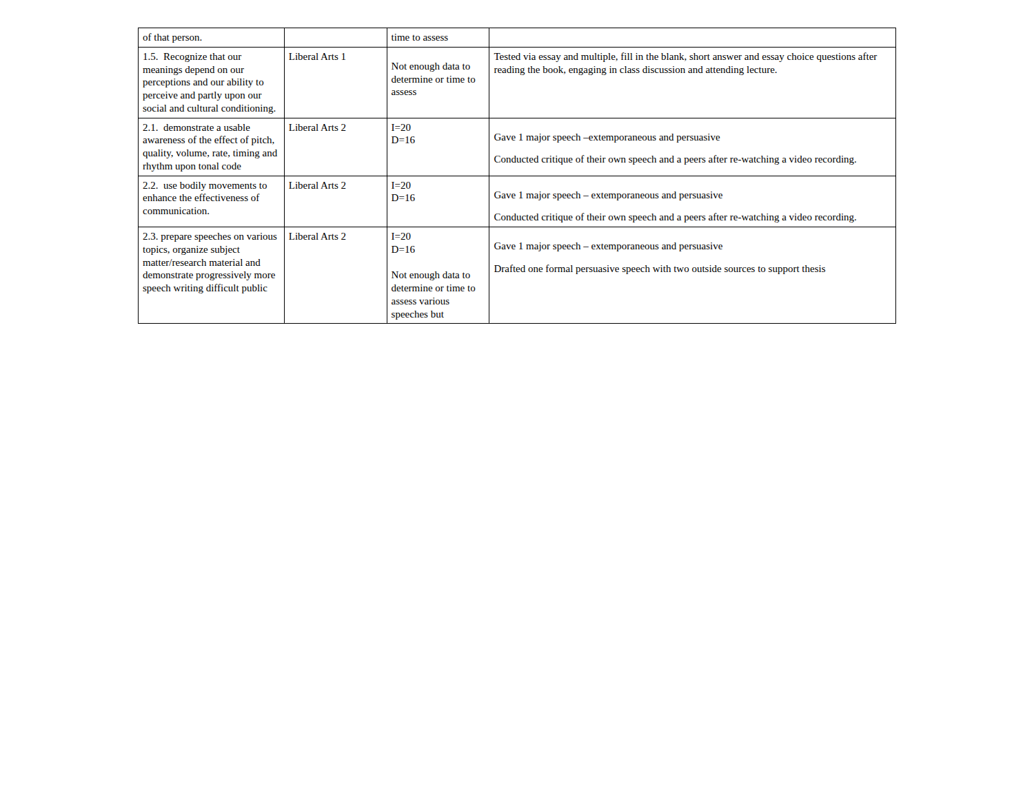| of that person. | | time to assess | |
| 1.5. Recognize that our meanings depend on our perceptions and our ability to perceive and partly upon our social and cultural conditioning. | Liberal Arts 1 | Not enough data to determine or time to assess | Tested via essay and multiple, fill in the blank, short answer and essay choice questions after reading the book, engaging in class discussion and attending lecture. |
| 2.1. demonstrate a usable awareness of the effect of pitch, quality, volume, rate, timing and rhythm upon tonal code | Liberal Arts 2 | I=20 D=16 | Gave 1 major speech –extemporaneous and persuasive Conducted critique of their own speech and a peers after re-watching a video recording. |
| 2.2. use bodily movements to enhance the effectiveness of communication. | Liberal Arts 2 | I=20 D=16 | Gave 1 major speech – extemporaneous and persuasive Conducted critique of their own speech and a peers after re-watching a video recording. |
| 2.3. prepare speeches on various topics, organize subject matter/research material and demonstrate progressively more speech writing difficult public | Liberal Arts 2 | I=20 D=16 Not enough data to determine or time to assess various speeches but | Gave 1 major speech – extemporaneous and persuasive Drafted one formal persuasive speech with two outside sources to support thesis |